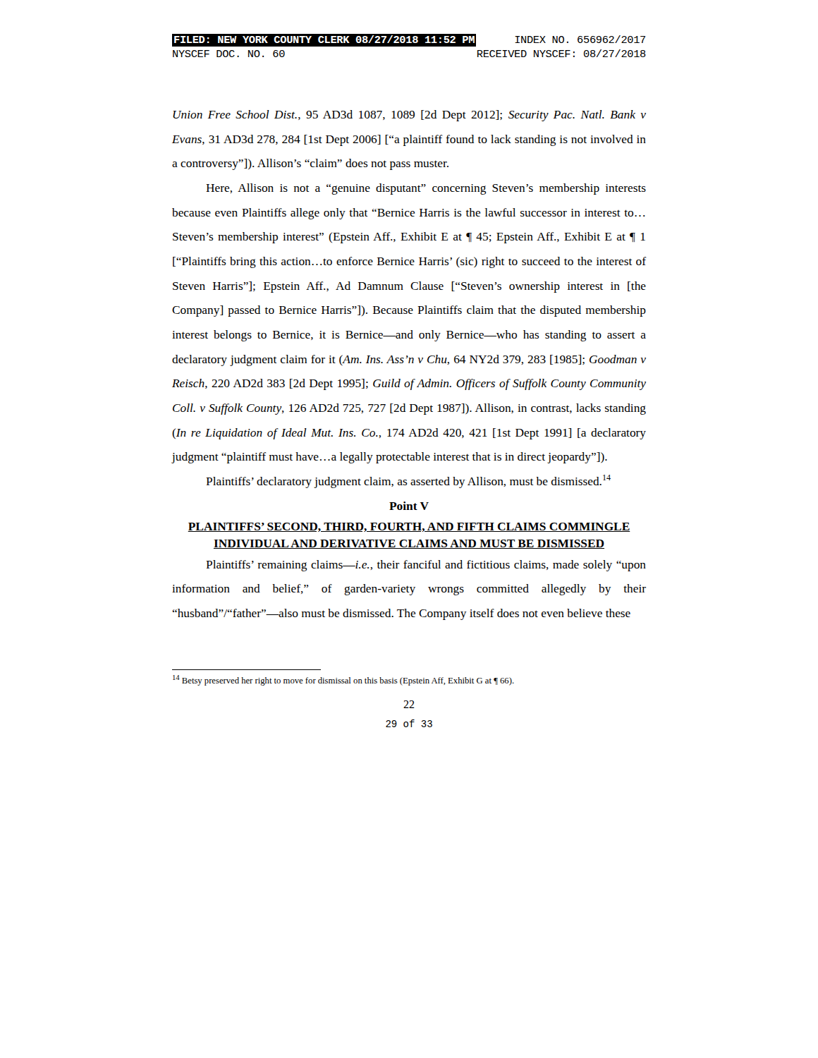FILED: NEW YORK COUNTY CLERK 08/27/2018 11:52 PM INDEX NO. 656962/2017
NYSCEF DOC. NO. 60 RECEIVED NYSCEF: 08/27/2018
Union Free School Dist., 95 AD3d 1087, 1089 [2d Dept 2012]; Security Pac. Natl. Bank v Evans, 31 AD3d 278, 284 [1st Dept 2006] [“a plaintiff found to lack standing is not involved in a controversy”]). Allison’s “claim” does not pass muster.
Here, Allison is not a “genuine disputant” concerning Steven’s membership interests because even Plaintiffs allege only that “Bernice Harris is the lawful successor in interest to…Steven’s membership interest” (Epstein Aff., Exhibit E at ¶ 45; Epstein Aff., Exhibit E at ¶ 1 [“Plaintiffs bring this action…to enforce Bernice Harris’ (sic) right to succeed to the interest of Steven Harris”]; Epstein Aff., Ad Damnum Clause [“Steven’s ownership interest in [the Company] passed to Bernice Harris”]). Because Plaintiffs claim that the disputed membership interest belongs to Bernice, it is Bernice—and only Bernice—who has standing to assert a declaratory judgment claim for it (Am. Ins. Ass’n v Chu, 64 NY2d 379, 283 [1985]; Goodman v Reisch, 220 AD2d 383 [2d Dept 1995]; Guild of Admin. Officers of Suffolk County Community Coll. v Suffolk County, 126 AD2d 725, 727 [2d Dept 1987]). Allison, in contrast, lacks standing (In re Liquidation of Ideal Mut. Ins. Co., 174 AD2d 420, 421 [1st Dept 1991] [a declaratory judgment “plaintiff must have…a legally protectable interest that is in direct jeopardy”]).
Plaintiffs’ declaratory judgment claim, as asserted by Allison, must be dismissed.14
Point V
PLAINTIFFS’ SECOND, THIRD, FOURTH, AND FIFTH CLAIMS COMMINGLE
INDIVIDUAL AND DERIVATIVE CLAIMS AND MUST BE DISMISSED
Plaintiffs’ remaining claims—i.e., their fanciful and fictitious claims, made solely “upon information and belief,” of garden-variety wrongs committed allegedly by their “husband”/“father”—also must be dismissed. The Company itself does not even believe these
14 Betsy preserved her right to move for dismissal on this basis (Epstein Aff, Exhibit G at ¶ 66).
22
29 of 33